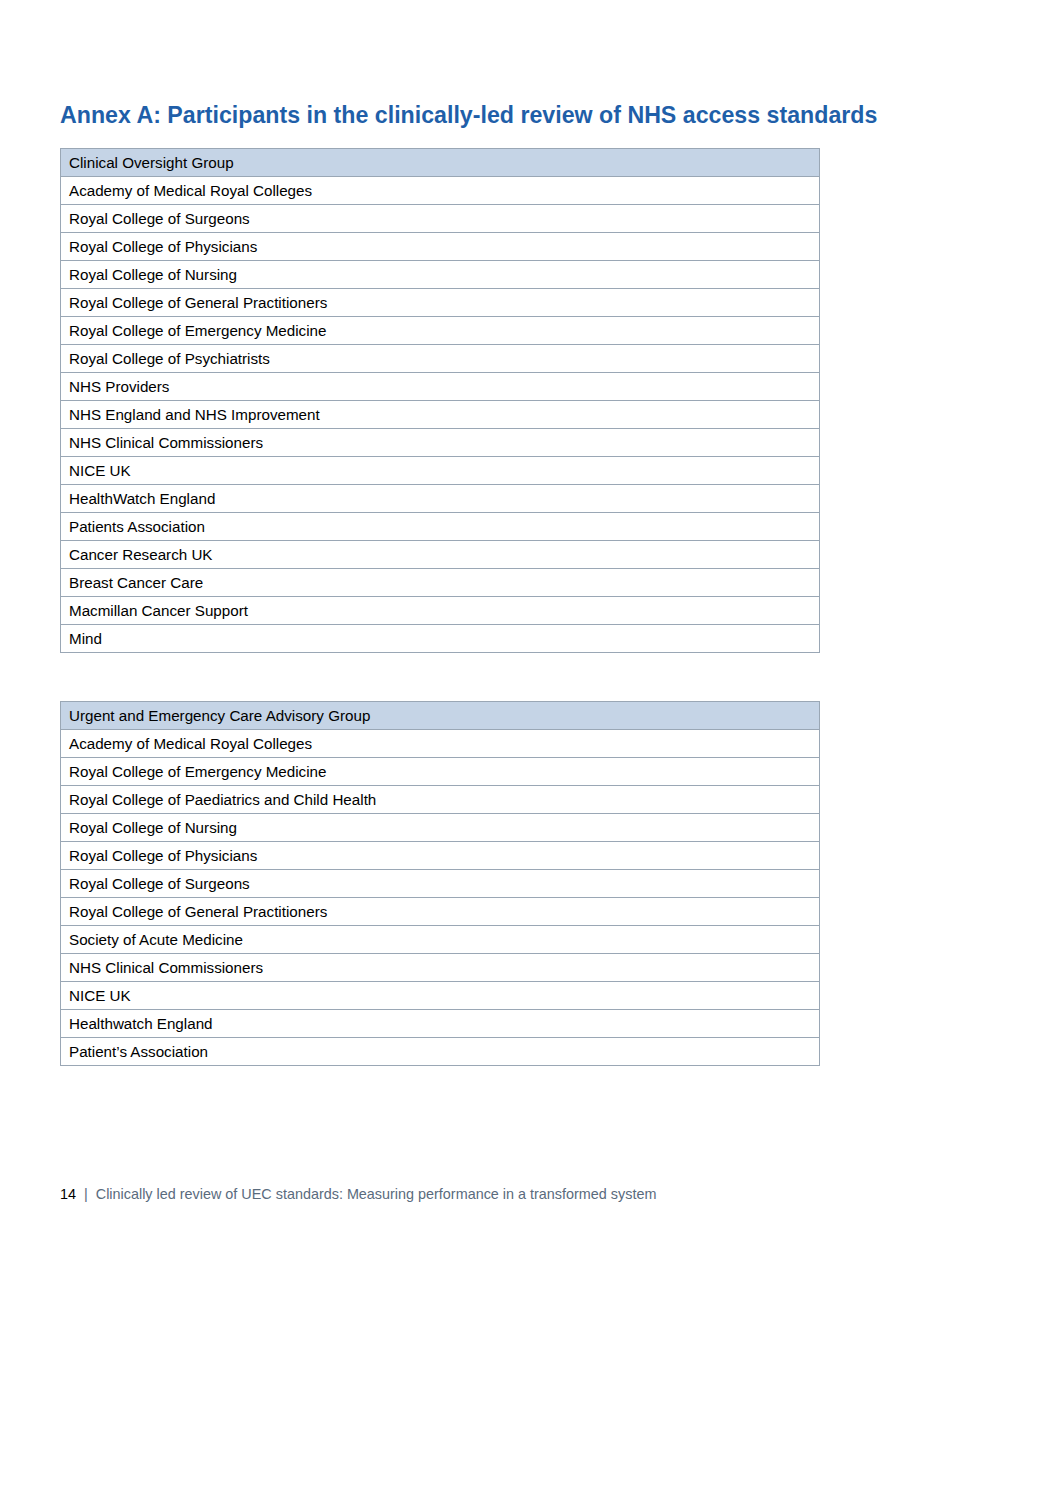Annex A: Participants in the clinically-led review of NHS access standards
| Clinical Oversight Group |
| --- |
| Academy of Medical Royal Colleges |
| Royal College of Surgeons |
| Royal College of Physicians |
| Royal College of Nursing |
| Royal College of General Practitioners |
| Royal College of Emergency Medicine |
| Royal College of Psychiatrists |
| NHS Providers |
| NHS England and NHS Improvement |
| NHS Clinical Commissioners |
| NICE UK |
| HealthWatch England |
| Patients Association |
| Cancer Research UK |
| Breast Cancer Care |
| Macmillan Cancer Support |
| Mind |
| Urgent and Emergency Care Advisory Group |
| --- |
| Academy of Medical Royal Colleges |
| Royal College of Emergency Medicine |
| Royal College of Paediatrics and Child Health |
| Royal College of Nursing |
| Royal College of Physicians |
| Royal College of Surgeons |
| Royal College of General Practitioners |
| Society of Acute Medicine |
| NHS Clinical Commissioners |
| NICE UK |
| Healthwatch England |
| Patient’s Association |
14 | Clinically led review of UEC standards: Measuring performance in a transformed system